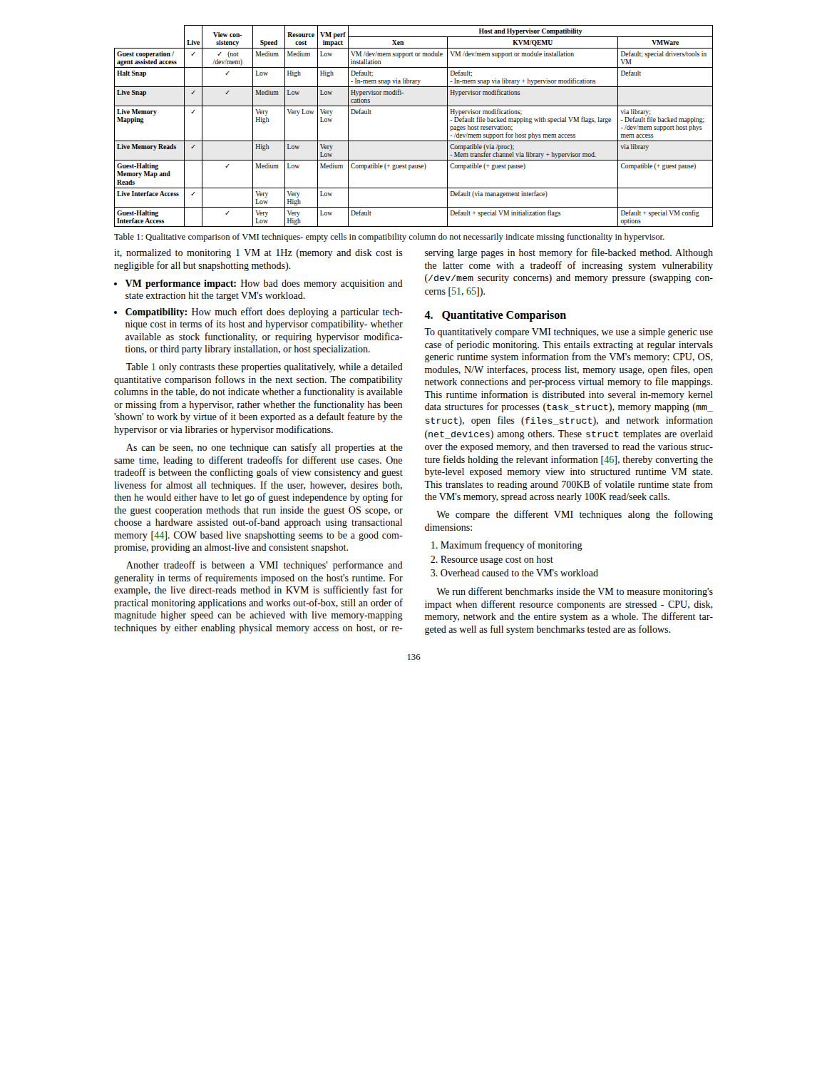Table 1: Qualitative comparison of VMI techniques- empty cells in compatibility column do not necessarily indicate missing functionality in hypervisor.
| | Live | View con- sistency | Speed | Resource cost | VM perf impact | Host and Hypervisor Compatibility |
| --- | --- | --- | --- | --- | --- | --- |
| Xen | KVM/QEMU | VMWare |
| Guest cooperation / agent assisted access | ✓ | ✓ (not /dev/mem) | Medium | Medium | Low | VM /dev/mem support or module installation | VM /dev/mem support or module installation | Default; special drivers/tools in VM |
| Halt Snap | | ✓ | Low | High | High | Default; - In-mem snap via library | Default; - In-mem snap via library + hypervisor modifications | Default |
| Live Snap | ✓ | ✓ | Medium | Low | Low | Hypervisor modifi- cations | Hypervisor modifications | |
| Live Memory Mapping | ✓ | | Very High | Very Low | Very Low | Default | Hypervisor modifications; - Default file backed mapping with special VM flags, large pages host reservation; - /dev/mem support for host phys mem access | via library; - Default file backed mapping; - /dev/mem support host phys mem access |
| Live Memory Reads | ✓ | | High | Low | Very Low | | Compatible (via /proc); - Mem transfer channel via library + hypervisor mod. | via library |
| Guest-Halting Memory Map and Reads | | ✓ | Medium | Low | Medium | Compatible (+ guest pause) | Compatible (+ guest pause) | Compatible (+ guest pause) |
| Live Interface Access | ✓ | | Very Low | Very High | Low | | Default (via management interface) | |
| Guest-Halting Interface Access | | ✓ | Very Low | Very High | Low | Default | Default + special VM initialization flags | Default + special VM config options |
it, normalized to monitoring 1 VM at 1Hz (memory and disk cost is negligible for all but snapshotting methods).
VM performance impact: How bad does memory acquisition and state extraction hit the target VM's workload.
Compatibility: How much effort does deploying a particular technique cost in terms of its host and hypervisor compatibility- whether available as stock functionality, or requiring hypervisor modifications, or third party library installation, or host specialization.
Table 1 only contrasts these properties qualitatively, while a detailed quantitative comparison follows in the next section. The compatibility columns in the table, do not indicate whether a functionality is available or missing from a hypervisor, rather whether the functionality has been 'shown' to work by virtue of it been exported as a default feature by the hypervisor or via libraries or hypervisor modifications.
As can be seen, no one technique can satisfy all properties at the same time, leading to different tradeoffs for different use cases. One tradeoff is between the conflicting goals of view consistency and guest liveness for almost all techniques. If the user, however, desires both, then he would either have to let go of guest independence by opting for the guest cooperation methods that run inside the guest OS scope, or choose a hardware assisted out-of-band approach using transactional memory [44]. COW based live snapshotting seems to be a good compromise, providing an almost-live and consistent snapshot.
Another tradeoff is between a VMI techniques' performance and generality in terms of requirements imposed on the host's runtime. For example, the live direct-reads method in KVM is sufficiently fast for practical monitoring applications and works out-of-box, still an order of magnitude higher speed can be achieved with live memory-mapping techniques by either enabling physical memory access on host, or reserving large pages in host memory for file-backed method. Although the latter come with a tradeoff of increasing system vulnerability (/dev/mem security concerns) and memory pressure (swapping concerns [51, 65]).
4. Quantitative Comparison
To quantitatively compare VMI techniques, we use a simple generic use case of periodic monitoring. This entails extracting at regular intervals generic runtime system information from the VM's memory: CPU, OS, modules, N/W interfaces, process list, memory usage, open files, open network connections and per-process virtual memory to file mappings. This runtime information is distributed into several in-memory kernel data structures for processes (task_struct), memory mapping (mm_ struct), open files (files_struct), and network information (net_devices) among others. These struct templates are overlaid over the exposed memory, and then traversed to read the various structure fields holding the relevant information [46], thereby converting the byte-level exposed memory view into structured runtime VM state. This translates to reading around 700KB of volatile runtime state from the VM's memory, spread across nearly 100K read/seek calls.
We compare the different VMI techniques along the following dimensions:
Maximum frequency of monitoring
Resource usage cost on host
Overhead caused to the VM's workload
We run different benchmarks inside the VM to measure monitoring's impact when different resource components are stressed - CPU, disk, memory, network and the entire system as a whole. The different targeted as well as full system benchmarks tested are as follows.
136